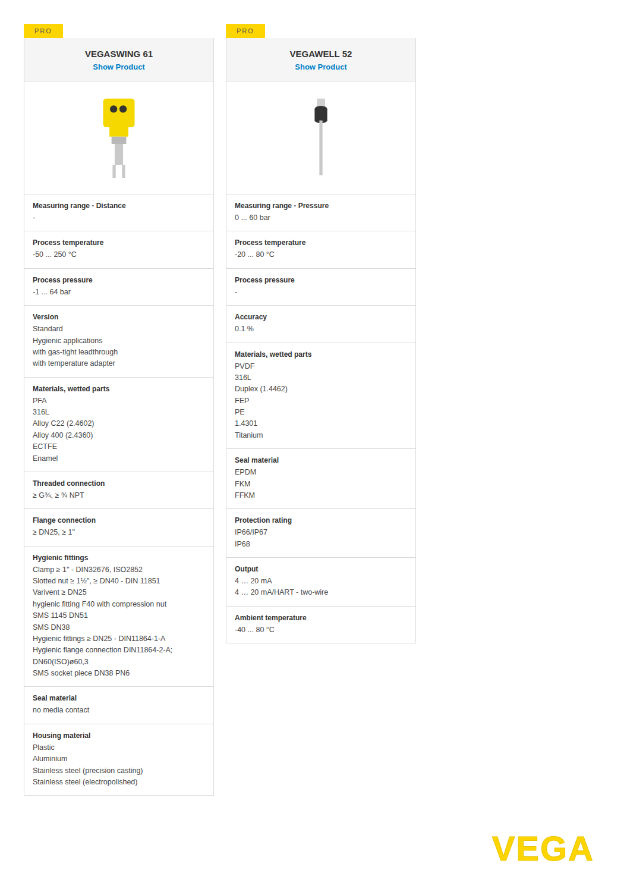PRO
VEGASWING 61
Show Product
Measuring range - Distance
-
Process temperature
-50 ... 250 °C
Process pressure
-1 ... 64 bar
Version
Standard
Hygienic applications
with gas-tight leadthrough
with temperature adapter
Materials, wetted parts
PFA
316L
Alloy C22 (2.4602)
Alloy 400 (2.4360)
ECTFE
Enamel
Threaded connection
≥ G¾, ≥ ¾ NPT
Flange connection
≥ DN25, ≥ 1"
Hygienic fittings
Clamp ≥ 1" - DIN32676, ISO2852
Slotted nut ≥ 1½", ≥ DN40 - DIN 11851
Varivent ≥ DN25
hygienic fitting F40 with compression nut
SMS 1145 DN51
SMS DN38
Hygienic fittings ≥ DN25 - DIN11864-1-A
Hygienic flange connection DIN11864-2-A; DN60(ISO)ø60,3
SMS socket piece DN38 PN6
Seal material
no media contact
Housing material
Plastic
Aluminium
Stainless steel (precision casting)
Stainless steel (electropolished)
PRO
VEGAWELL 52
Show Product
Measuring range - Pressure
0 ... 60 bar
Process temperature
-20 ... 80 °C
Process pressure
-
Accuracy
0.1 %
Materials, wetted parts
PVDF
316L
Duplex (1.4462)
FEP
PE
1.4301
Titanium
Seal material
EPDM
FKM
FFKM
Protection rating
IP66/IP67
IP68
Output
4 … 20 mA
4 … 20 mA/HART - two-wire
Ambient temperature
-40 ... 80 °C
VEGA